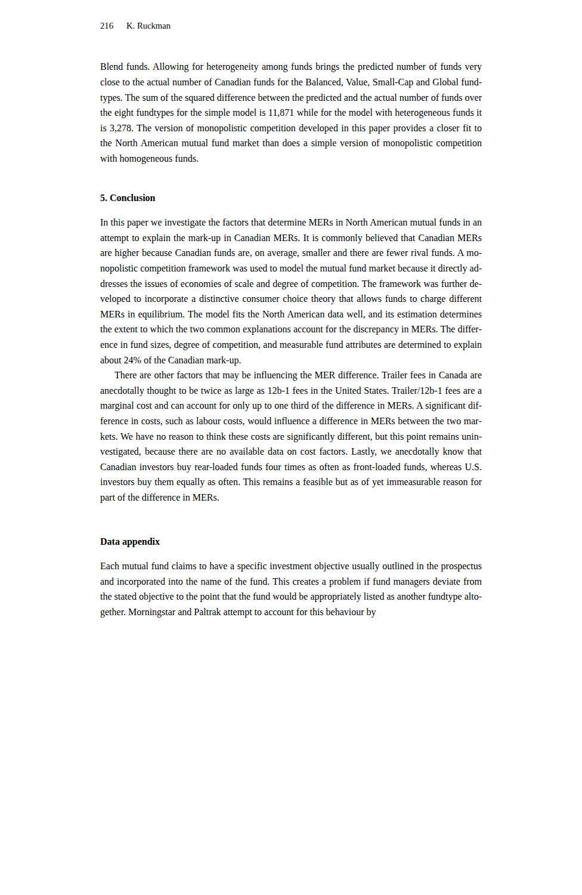216 K. Ruckman
Blend funds. Allowing for heterogeneity among funds brings the predicted number of funds very close to the actual number of Canadian funds for the Balanced, Value, Small-Cap and Global fundtypes. The sum of the squared difference between the predicted and the actual number of funds over the eight fundtypes for the simple model is 11,871 while for the model with heterogeneous funds it is 3,278. The version of monopolistic competition developed in this paper provides a closer fit to the North American mutual fund market than does a simple version of monopolistic competition with homogeneous funds.
5. Conclusion
In this paper we investigate the factors that determine MERs in North American mutual funds in an attempt to explain the mark-up in Canadian MERs. It is commonly believed that Canadian MERs are higher because Canadian funds are, on average, smaller and there are fewer rival funds. A monopolistic competition framework was used to model the mutual fund market because it directly addresses the issues of economies of scale and degree of competition. The framework was further developed to incorporate a distinctive consumer choice theory that allows funds to charge different MERs in equilibrium. The model fits the North American data well, and its estimation determines the extent to which the two common explanations account for the discrepancy in MERs. The difference in fund sizes, degree of competition, and measurable fund attributes are determined to explain about 24% of the Canadian mark-up.
There are other factors that may be influencing the MER difference. Trailer fees in Canada are anecdotally thought to be twice as large as 12b-1 fees in the United States. Trailer/12b-1 fees are a marginal cost and can account for only up to one third of the difference in MERs. A significant difference in costs, such as labour costs, would influence a difference in MERs between the two markets. We have no reason to think these costs are significantly different, but this point remains uninvestigated, because there are no available data on cost factors. Lastly, we anecdotally know that Canadian investors buy rear-loaded funds four times as often as front-loaded funds, whereas U.S. investors buy them equally as often. This remains a feasible but as of yet immeasurable reason for part of the difference in MERs.
Data appendix
Each mutual fund claims to have a specific investment objective usually outlined in the prospectus and incorporated into the name of the fund. This creates a problem if fund managers deviate from the stated objective to the point that the fund would be appropriately listed as another fundtype altogether. Morningstar and Paltrak attempt to account for this behaviour by